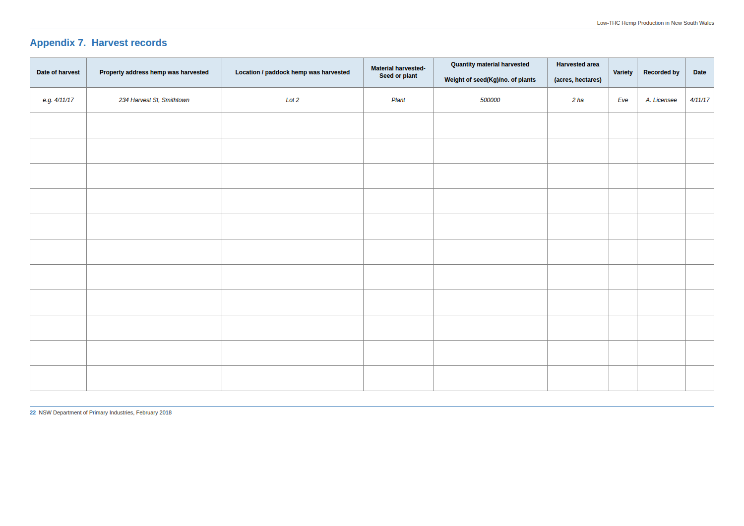Low-THC Hemp Production in New South Wales
Appendix 7. Harvest records
| Date of harvest | Property address hemp was harvested | Location / paddock hemp was harvested | Material harvested- Seed or plant | Quantity material harvested Weight of seed(Kg)/no. of plants | Harvested area (acres, hectares) | Variety | Recorded by | Date |
| --- | --- | --- | --- | --- | --- | --- | --- | --- |
| e.g. 4/11/17 | 234 Harvest St, Smithtown | Lot 2 | Plant | 500000 | 2 ha | Eve | A. Licensee | 4/11/17 |
22 NSW Department of Primary Industries, February 2018